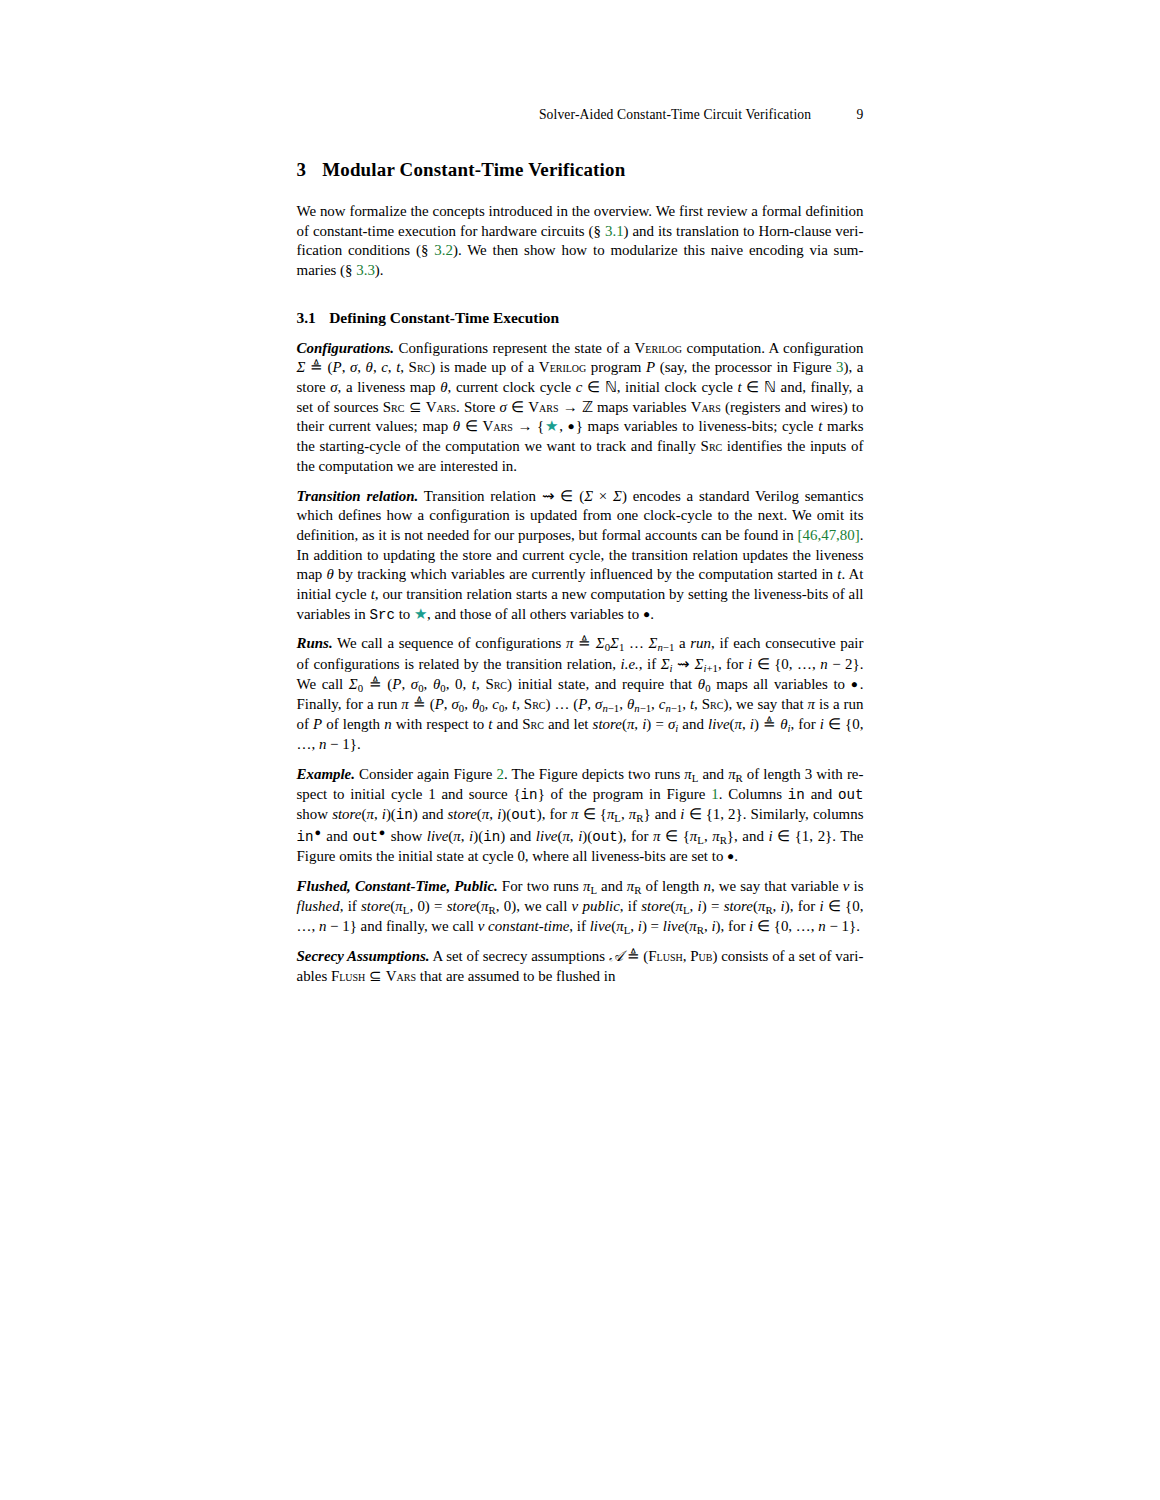Solver-Aided Constant-Time Circuit Verification9
3 Modular Constant-Time Verification
We now formalize the concepts introduced in the overview. We first review a formal definition of constant-time execution for hardware circuits (§ 3.1) and its translation to Horn-clause verification conditions (§ 3.2). We then show how to modularize this naive encoding via summaries (§ 3.3).
3.1 Defining Constant-Time Execution
Configurations. Configurations represent the state of a Verilog computation. A configuration Σ ≜ (P, σ, θ, c, t, Src) is made up of a Verilog program P (say, the processor in Figure 3), a store σ, a liveness map θ, current clock cycle c ∈ ℕ, initial clock cycle t ∈ ℕ and, finally, a set of sources Src ⊆ Vars. Store σ ∈ Vars → ℤ maps variables Vars (registers and wires) to their current values; map θ ∈ Vars → {★, ●} maps variables to liveness-bits; cycle t marks the starting-cycle of the computation we want to track and finally Src identifies the inputs of the computation we are interested in.
Transition relation. Transition relation ⇝ ∈ (Σ × Σ) encodes a standard Verilog semantics which defines how a configuration is updated from one clock-cycle to the next. We omit its definition, as it is not needed for our purposes, but formal accounts can be found in [46,47,80]. In addition to updating the store and current cycle, the transition relation updates the liveness map θ by tracking which variables are currently influenced by the computation started in t. At initial cycle t, our transition relation starts a new computation by setting the liveness-bits of all variables in Src to ★, and those of all others variables to ●.
Runs. We call a sequence of configurations π ≜ Σ0Σ1 … Σn−1 a run, if each consecutive pair of configurations is related by the transition relation, i.e., if Σi ⇝ Σi+1, for i ∈ {0, …, n − 2}. We call Σ0 ≜ (P, σ0, θ0, 0, t, Src) initial state, and require that θ0 maps all variables to ●. Finally, for a run π ≜ (P, σ0, θ0, c0, t, Src) … (P, σn−1, θn−1, cn−1, t, Src), we say that π is a run of P of length n with respect to t and Src and let store(π, i) = σi and live(π, i) ≜ θi, for i ∈ {0, …, n − 1}.
Example. Consider again Figure 2. The Figure depicts two runs πL and πR of length 3 with respect to initial cycle 1 and source {in} of the program in Figure 1. Columns in and out show store(π, i)(in) and store(π, i)(out), for π ∈ {πL, πR} and i ∈ {1, 2}. Similarly, columns in● and out● show live(π, i)(in) and live(π, i)(out), for π ∈ {πL, πR}, and i ∈ {1, 2}. The Figure omits the initial state at cycle 0, where all liveness-bits are set to ●.
Flushed, Constant-Time, Public. For two runs πL and πR of length n, we say that variable v is flushed, if store(πL, 0) = store(πR, 0), we call v public, if store(πL, i) = store(πR, i), for i ∈ {0, …, n − 1} and finally, we call v constant-time, if live(πL, i) = live(πR, i), for i ∈ {0, …, n − 1}.
Secrecy Assumptions. A set of secrecy assumptions 𝒜 ≜ (Flush, Pub) consists of a set of variables Flush ⊆ Vars that are assumed to be flushed in